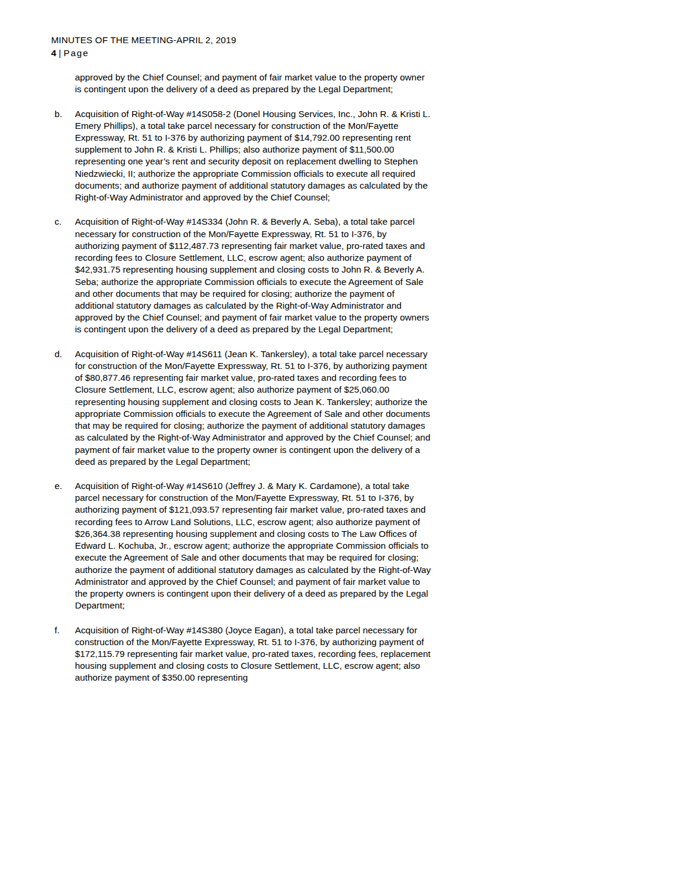MINUTES OF THE MEETING-APRIL 2, 2019
4 | Page
approved by the Chief Counsel; and payment of fair market value to the property owner is contingent upon the delivery of a deed as prepared by the Legal Department;
b.
Acquisition of Right-of-Way #14S058-2 (Donel Housing Services, Inc., John R. & Kristi L. Emery Phillips), a total take parcel necessary for construction of the Mon/Fayette Expressway, Rt. 51 to I-376 by authorizing payment of $14,792.00 representing rent supplement to John R. & Kristi L. Phillips; also authorize payment of $11,500.00 representing one year’s rent and security deposit on replacement dwelling to Stephen Niedzwiecki, II; authorize the appropriate Commission officials to execute all required documents; and authorize payment of additional statutory damages as calculated by the Right-of-Way Administrator and approved by the Chief Counsel;
c.
Acquisition of Right-of-Way #14S334 (John R. & Beverly A. Seba), a total take parcel necessary for construction of the Mon/Fayette Expressway, Rt. 51 to I-376, by authorizing payment of $112,487.73 representing fair market value, pro-rated taxes and recording fees to Closure Settlement, LLC, escrow agent; also authorize payment of $42,931.75 representing housing supplement and closing costs to John R. & Beverly A. Seba; authorize the appropriate Commission officials to execute the Agreement of Sale and other documents that may be required for closing; authorize the payment of additional statutory damages as calculated by the Right-of-Way Administrator and approved by the Chief Counsel; and payment of fair market value to the property owners is contingent upon the delivery of a deed as prepared by the Legal Department;
d.
Acquisition of Right-of-Way #14S611 (Jean K. Tankersley), a total take parcel necessary for construction of the Mon/Fayette Expressway, Rt. 51 to I-376, by authorizing payment of $80,877.46 representing fair market value, pro-rated taxes and recording fees to Closure Settlement, LLC, escrow agent; also authorize payment of $25,060.00 representing housing supplement and closing costs to Jean K. Tankersley; authorize the appropriate Commission officials to execute the Agreement of Sale and other documents that may be required for closing; authorize the payment of additional statutory damages as calculated by the Right-of-Way Administrator and approved by the Chief Counsel; and payment of fair market value to the property owner is contingent upon the delivery of a deed as prepared by the Legal Department;
e.
Acquisition of Right-of-Way #14S610 (Jeffrey J. & Mary K. Cardamone), a total take parcel necessary for construction of the Mon/Fayette Expressway, Rt. 51 to I-376, by authorizing payment of $121,093.57 representing fair market value, pro-rated taxes and recording fees to Arrow Land Solutions, LLC, escrow agent; also authorize payment of $26,364.38 representing housing supplement and closing costs to The Law Offices of Edward L. Kochuba, Jr., escrow agent; authorize the appropriate Commission officials to execute the Agreement of Sale and other documents that may be required for closing; authorize the payment of additional statutory damages as calculated by the Right-of-Way Administrator and approved by the Chief Counsel; and payment of fair market value to the property owners is contingent upon their delivery of a deed as prepared by the Legal Department;
f.
Acquisition of Right-of-Way #14S380 (Joyce Eagan), a total take parcel necessary for construction of the Mon/Fayette Expressway, Rt. 51 to I-376, by authorizing payment of $172,115.79 representing fair market value, pro-rated taxes, recording fees, replacement housing supplement and closing costs to Closure Settlement, LLC, escrow agent; also authorize payment of $350.00 representing